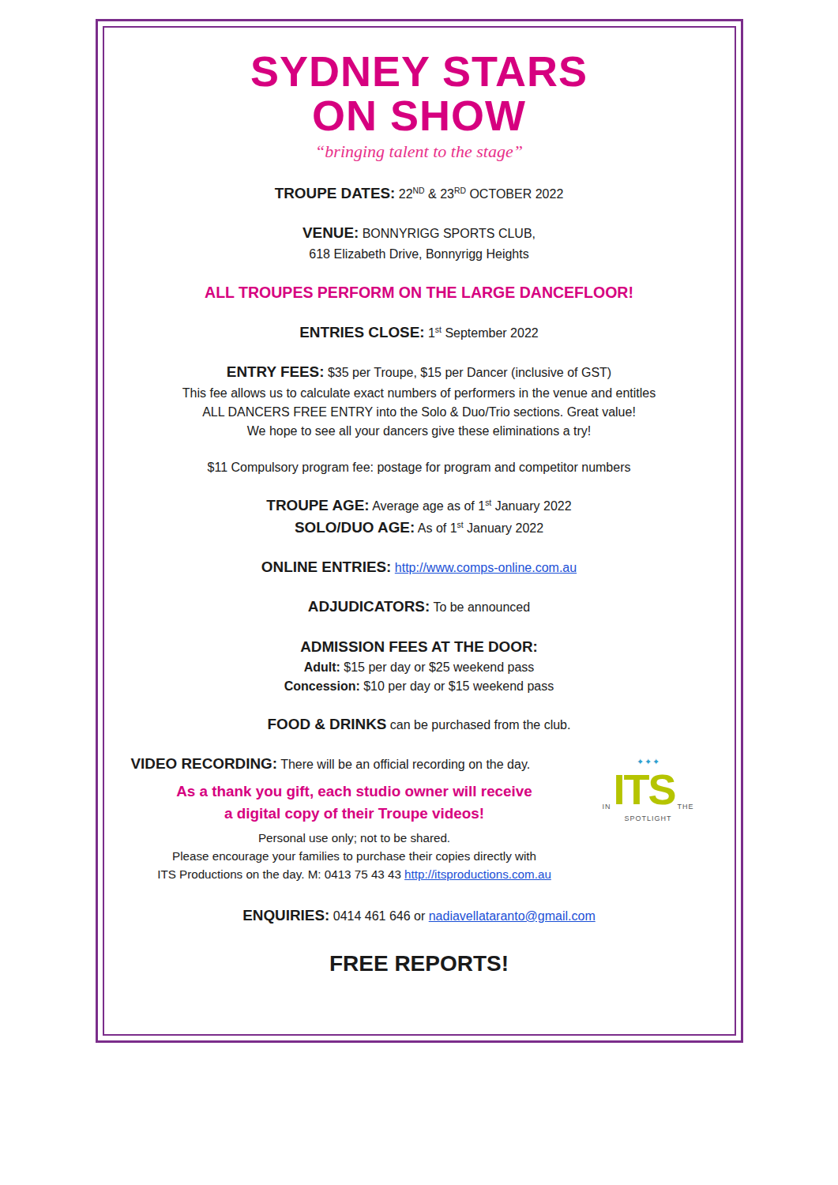SYDNEY STARS
ON SHOW
“bringing talent to the stage”
TROUPE DATES: 22ND & 23RD OCTOBER 2022
VENUE: BONNYRIGG SPORTS CLUB,
618 Elizabeth Drive, Bonnyrigg Heights
ALL TROUPES PERFORM ON THE LARGE DANCEFLOOR!
ENTRIES CLOSE: 1st September 2022
ENTRY FEES: $35 per Troupe, $15 per Dancer (inclusive of GST)
This fee allows us to calculate exact numbers of performers in the venue and entitles
ALL DANCERS FREE ENTRY into the Solo & Duo/Trio sections. Great value!
We hope to see all your dancers give these eliminations a try!
$11 Compulsory program fee: postage for program and competitor numbers
TROUPE AGE: Average age as of 1st January 2022
SOLO/DUO AGE: As of 1st January 2022
ONLINE ENTRIES: http://www.comps-online.com.au
ADJUDICATORS: To be announced
ADMISSION FEES AT THE DOOR:
Adult: $15 per day or $25 weekend pass
Concession: $10 per day or $15 weekend pass
FOOD & DRINKS can be purchased from the club.
VIDEO RECORDING: There will be an official recording on the day.
As a thank you gift, each studio owner will receive
a digital copy of their Troupe videos!
Personal use only; not to be shared.
Please encourage your families to purchase their copies directly with
ITS Productions on the day. M: 0413 75 43 43 http://itsproductions.com.au
✦✦✦
IN ITS THE
SPOTLIGHT
ENQUIRIES: 0414 461 646 or nadiavellataranto@gmail.com
FREE REPORTS!